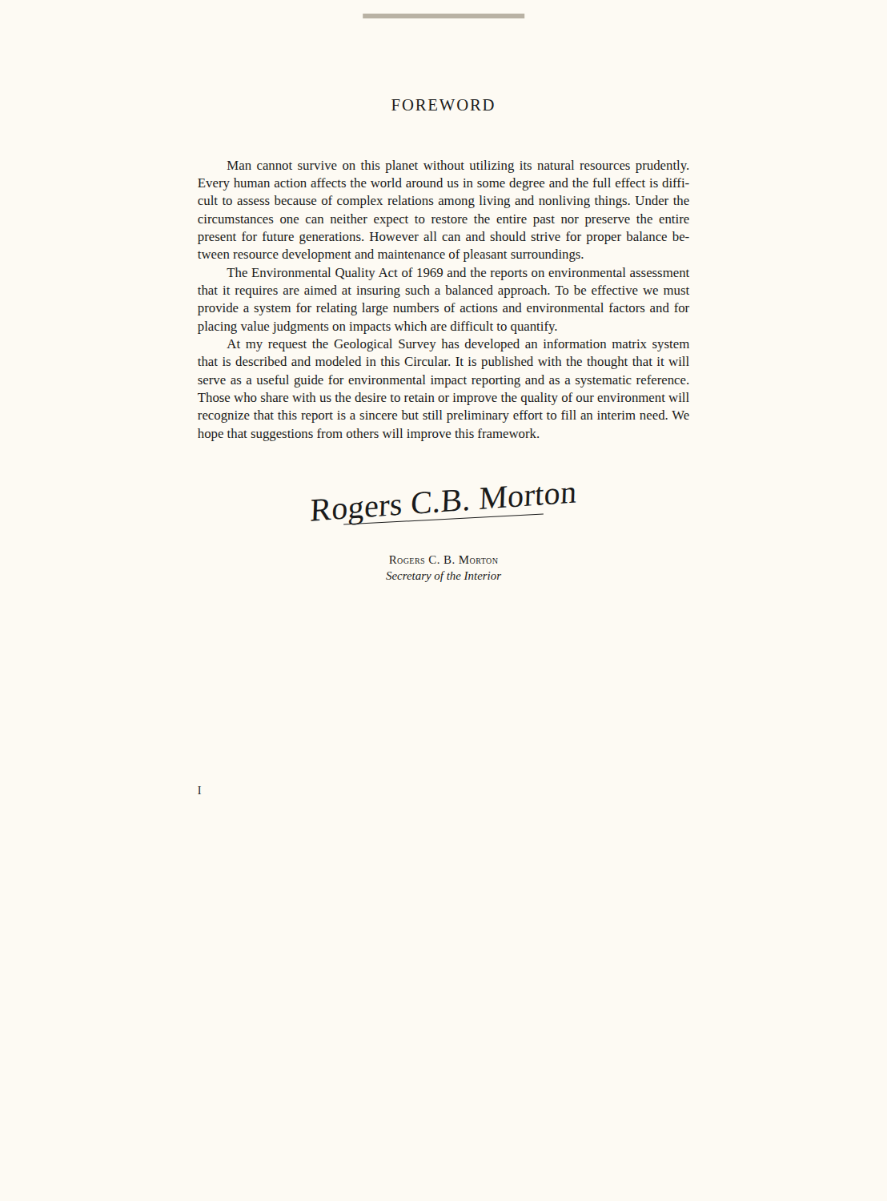FOREWORD
Man cannot survive on this planet without utilizing its natural resources prudently. Every human action affects the world around us in some degree and the full effect is difficult to assess because of complex relations among living and nonliving things. Under the circumstances one can neither expect to restore the entire past nor preserve the entire present for future generations. However all can and should strive for proper balance between resource development and maintenance of pleasant surroundings.
The Environmental Quality Act of 1969 and the reports on environmental assessment that it requires are aimed at insuring such a balanced approach. To be effective we must provide a system for relating large numbers of actions and environmental factors and for placing value judgments on impacts which are difficult to quantify.
At my request the Geological Survey has developed an information matrix system that is described and modeled in this Circular. It is published with the thought that it will serve as a useful guide for environmental impact reporting and as a systematic reference. Those who share with us the desire to retain or improve the quality of our environment will recognize that this report is a sincere but still preliminary effort to fill an interim need. We hope that suggestions from others will improve this framework.
Rogers C.B. Morton
Rogers C. B. Morton
Secretary of the Interior
I